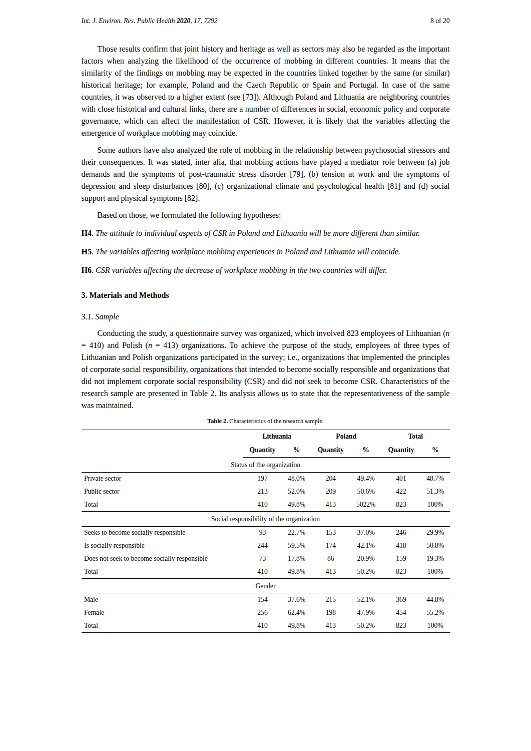Int. J. Environ. Res. Public Health 2020, 17, 7292 8 of 20
Those results confirm that joint history and heritage as well as sectors may also be regarded as the important factors when analyzing the likelihood of the occurrence of mobbing in different countries. It means that the similarity of the findings on mobbing may be expected in the countries linked together by the same (or similar) historical heritage; for example, Poland and the Czech Republic or Spain and Portugal. In case of the same countries, it was observed to a higher extent (see [73]). Although Poland and Lithuania are neighboring countries with close historical and cultural links, there are a number of differences in social, economic policy and corporate governance, which can affect the manifestation of CSR. However, it is likely that the variables affecting the emergence of workplace mobbing may coincide.
Some authors have also analyzed the role of mobbing in the relationship between psychosocial stressors and their consequences. It was stated, inter alia, that mobbing actions have played a mediator role between (a) job demands and the symptoms of post-traumatic stress disorder [79], (b) tension at work and the symptoms of depression and sleep disturbances [80], (c) organizational climate and psychological health [81] and (d) social support and physical symptoms [82].
Based on those, we formulated the following hypotheses:
H4. The attitude to individual aspects of CSR in Poland and Lithuania will be more different than similar.
H5. The variables affecting workplace mobbing experiences in Poland and Lithuania will coincide.
H6. CSR variables affecting the decrease of workplace mobbing in the two countries will differ.
3. Materials and Methods
3.1. Sample
Conducting the study, a questionnaire survey was organized, which involved 823 employees of Lithuanian (n = 410) and Polish (n = 413) organizations. To achieve the purpose of the study, employees of three types of Lithuanian and Polish organizations participated in the survey; i.e., organizations that implemented the principles of corporate social responsibility, organizations that intended to become socially responsible and organizations that did not implement corporate social responsibility (CSR) and did not seek to become CSR. Characteristics of the research sample are presented in Table 2. Its analysis allows us to state that the representativeness of the sample was maintained.
Table 2. Characteristics of the research sample.
| | Lithuania | Poland | Total |
| --- | --- | --- | --- |
| Quantity | % | Quantity | % | Quantity | % |
| Status of the organization |
| Private sector | 197 | 48.0% | 204 | 49.4% | 401 | 48.7% |
| Public sector | 213 | 52.0% | 209 | 50.6% | 422 | 51.3% |
| Total | 410 | 49.8% | 413 | 5022% | 823 | 100% |
| Social responsibility of the organization |
| Seeks to become socially responsible | 93 | 22.7% | 153 | 37.0% | 246 | 29.9% |
| Is socially responsible | 244 | 59.5% | 174 | 42.1% | 418 | 50.8% |
| Does not seek to become socially responsible | 73 | 17.8% | 86 | 20.9% | 159 | 19.3% |
| Total | 410 | 49.8% | 413 | 50.2% | 823 | 100% |
| Gender |
| Male | 154 | 37.6% | 215 | 52.1% | 369 | 44.8% |
| Female | 256 | 62.4% | 198 | 47.9% | 454 | 55.2% |
| Total | 410 | 49.8% | 413 | 50.2% | 823 | 100% |